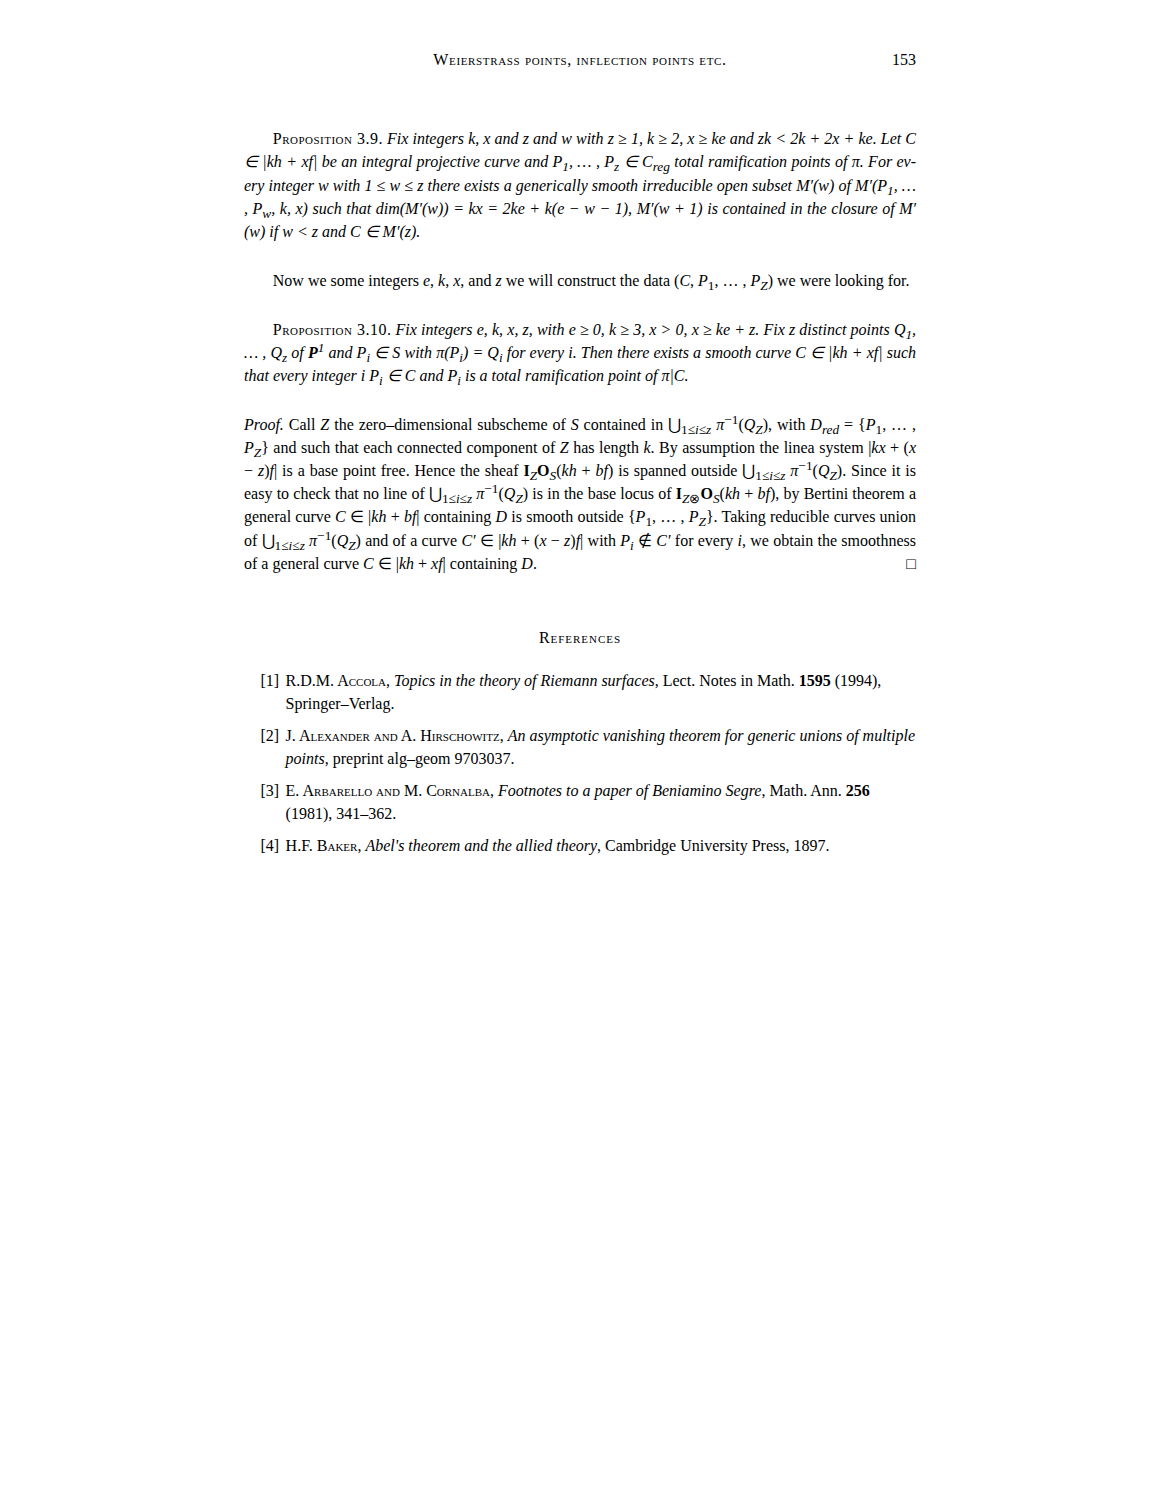Weierstrass points, inflection points etc. 153
Proposition 3.9. Fix integers k, x and z and w with z ≥ 1, k ≥ 2, x ≥ ke and zk < 2k + 2x + ke. Let C ∈ |kh + xf| be an integral projective curve and P1, … , Pz ∈ Creg total ramification points of π. For every integer w with 1 ≤ w ≤ z there exists a generically smooth irreducible open subset M′(w) of M′(P1, … , Pw, k, x) such that dim(M′(w)) = kx = 2ke + k(e − w − 1), M′(w + 1) is contained in the closure of M′(w) if w < z and C ∈ M′(z).
Now we some integers e, k, x, and z we will construct the data (C, P1, … , PZ) we were looking for.
Proposition 3.10. Fix integers e, k, x, z, with e ≥ 0, k ≥ 3, x > 0, x ≥ ke + z. Fix z distinct points Q1, … , Qz of P1 and Pi ∈ S with π(Pi) = Qi for every i. Then there exists a smooth curve C ∈ |kh + xf| such that every integer i Pi ∈ C and Pi is a total ramification point of π|C.
Proof. Call Z the zero–dimensional subscheme of S contained in ⋃1≤i≤z π−1(QZ), with Dred = {P1, … , PZ} and such that each connected component of Z has length k. By assumption the linea system |kx + (x − z)f| is a base point free. Hence the sheaf IZOS(kh + bf) is spanned outside ⋃1≤i≤z π−1(QZ). Since it is easy to check that no line of ⋃1≤i≤z π−1(QZ) is in the base locus of IZ⊗OS(kh + bf), by Bertini theorem a general curve C ∈ |kh + bf| containing D is smooth outside {P1, … , PZ}. Taking reducible curves union of ⋃1≤i≤z π−1(QZ) and of a curve C′ ∈ |kh + (x − z)f| with Pi ∉ C′ for every i, we obtain the smoothness of a general curve C ∈ |kh + xf| containing D. □
References
[1] R.D.M. Accola, Topics in the theory of Riemann surfaces, Lect. Notes in Math. 1595 (1994), Springer–Verlag.
[2] J. Alexander and A. Hirschowitz, An asymptotic vanishing theorem for generic unions of multiple points, preprint alg–geom 9703037.
[3] E. Arbarello and M. Cornalba, Footnotes to a paper of Beniamino Segre, Math. Ann. 256 (1981), 341–362.
[4] H.F. Baker, Abel's theorem and the allied theory, Cambridge University Press, 1897.